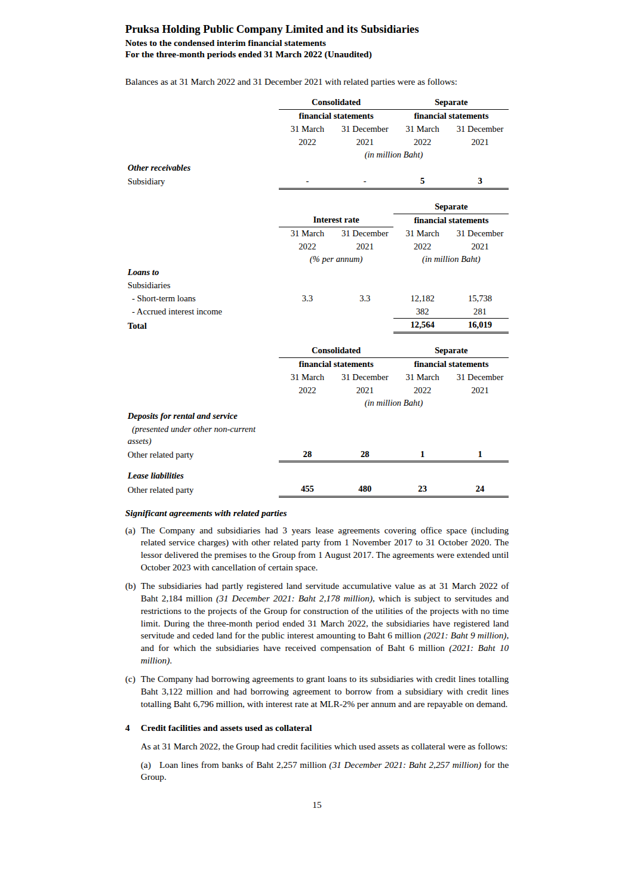Pruksa Holding Public Company Limited and its Subsidiaries
Notes to the condensed interim financial statements
For the three-month periods ended 31 March 2022 (Unaudited)
Balances as at 31 March 2022 and 31 December 2021 with related parties were as follows:
| | Consolidated | Separate |
| | financial statements | financial statements |
| | 31 March | 31 December | 31 March | 31 December |
| | 2022 | 2021 | 2022 | 2021 |
| | (in million Baht) |
| Other receivables | | | | |
| Subsidiary | - | - | 5 | 3 |
| | | Separate |
| | Interest rate | financial statements |
| | 31 March | 31 December | 31 March | 31 December |
| | 2022 | 2021 | 2022 | 2021 |
| | (% per annum) | (in million Baht) |
| Loans to | | | | |
| Subsidiaries | | | | |
| - Short-term loans | 3.3 | 3.3 | 12,182 | 15,738 |
| - Accrued interest income | | | 382 | 281 |
| Total | | | 12,564 | 16,019 |
| | Consolidated | Separate |
| | financial statements | financial statements |
| | 31 March | 31 December | 31 March | 31 December |
| | 2022 | 2021 | 2022 | 2021 |
| | (in million Baht) |
| Deposits for rental and service | | | | |
| (presented under other non-current assets) | | | | |
| Other related party | 28 | 28 | 1 | 1 |
| Lease liabilities | | | | |
| Other related party | 455 | 480 | 23 | 24 |
Significant agreements with related parties
(a) The Company and subsidiaries had 3 years lease agreements covering office space (including related service charges) with other related party from 1 November 2017 to 31 October 2020. The lessor delivered the premises to the Group from 1 August 2017. The agreements were extended until October 2023 with cancellation of certain space.
(b) The subsidiaries had partly registered land servitude accumulative value as at 31 March 2022 of Baht 2,184 million (31 December 2021: Baht 2,178 million), which is subject to servitudes and restrictions to the projects of the Group for construction of the utilities of the projects with no time limit. During the three-month period ended 31 March 2022, the subsidiaries have registered land servitude and ceded land for the public interest amounting to Baht 6 million (2021: Baht 9 million), and for which the subsidiaries have received compensation of Baht 6 million (2021: Baht 10 million).
(c) The Company had borrowing agreements to grant loans to its subsidiaries with credit lines totalling Baht 3,122 million and had borrowing agreement to borrow from a subsidiary with credit lines totalling Baht 6,796 million, with interest rate at MLR-2% per annum and are repayable on demand.
4
Credit facilities and assets used as collateral
As at 31 March 2022, the Group had credit facilities which used assets as collateral were as follows:
(a) Loan lines from banks of Baht 2,257 million (31 December 2021: Baht 2,257 million) for the Group.
15